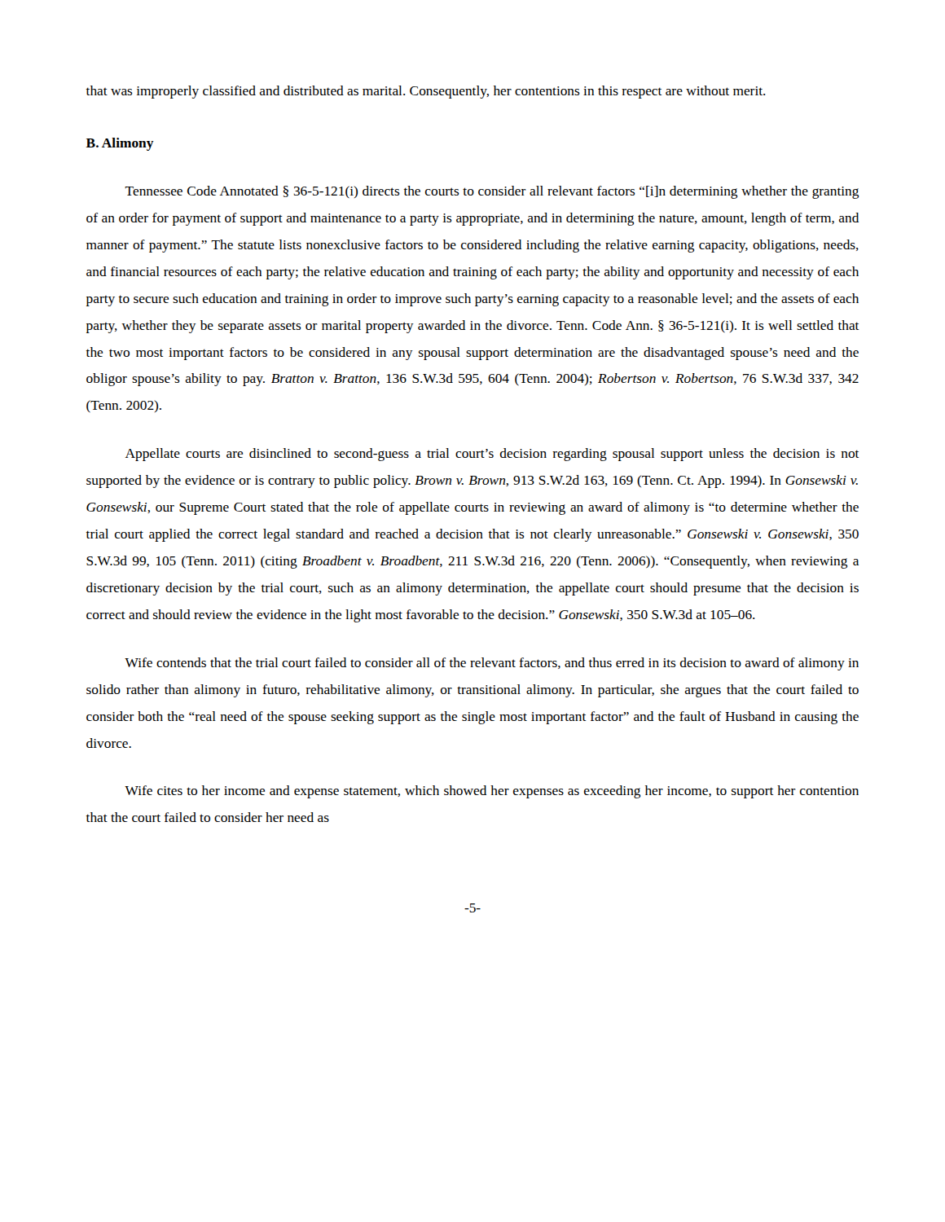that was improperly classified and distributed as marital. Consequently, her contentions in this respect are without merit.
B. Alimony
Tennessee Code Annotated § 36-5-121(i) directs the courts to consider all relevant factors “[i]n determining whether the granting of an order for payment of support and maintenance to a party is appropriate, and in determining the nature, amount, length of term, and manner of payment.” The statute lists nonexclusive factors to be considered including the relative earning capacity, obligations, needs, and financial resources of each party; the relative education and training of each party; the ability and opportunity and necessity of each party to secure such education and training in order to improve such party’s earning capacity to a reasonable level; and the assets of each party, whether they be separate assets or marital property awarded in the divorce. Tenn. Code Ann. § 36-5-121(i). It is well settled that the two most important factors to be considered in any spousal support determination are the disadvantaged spouse’s need and the obligor spouse’s ability to pay. Bratton v. Bratton, 136 S.W.3d 595, 604 (Tenn. 2004); Robertson v. Robertson, 76 S.W.3d 337, 342 (Tenn. 2002).
Appellate courts are disinclined to second-guess a trial court’s decision regarding spousal support unless the decision is not supported by the evidence or is contrary to public policy. Brown v. Brown, 913 S.W.2d 163, 169 (Tenn. Ct. App. 1994). In Gonsewski v. Gonsewski, our Supreme Court stated that the role of appellate courts in reviewing an award of alimony is “to determine whether the trial court applied the correct legal standard and reached a decision that is not clearly unreasonable.” Gonsewski v. Gonsewski, 350 S.W.3d 99, 105 (Tenn. 2011) (citing Broadbent v. Broadbent, 211 S.W.3d 216, 220 (Tenn. 2006)). “Consequently, when reviewing a discretionary decision by the trial court, such as an alimony determination, the appellate court should presume that the decision is correct and should review the evidence in the light most favorable to the decision.” Gonsewski, 350 S.W.3d at 105–06.
Wife contends that the trial court failed to consider all of the relevant factors, and thus erred in its decision to award of alimony in solido rather than alimony in futuro, rehabilitative alimony, or transitional alimony. In particular, she argues that the court failed to consider both the “real need of the spouse seeking support as the single most important factor” and the fault of Husband in causing the divorce.
Wife cites to her income and expense statement, which showed her expenses as exceeding her income, to support her contention that the court failed to consider her need as
-5-